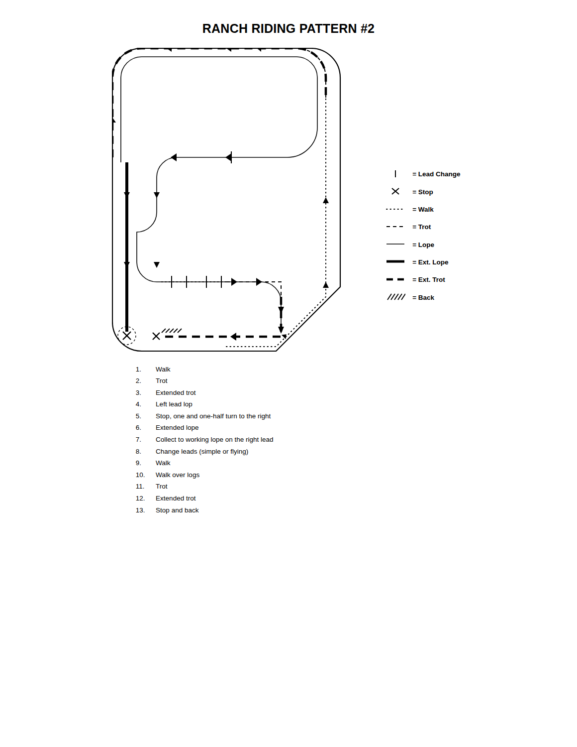Ranch Riding Pattern #2
| | = Lead Change |
| | = Stop |
| | = Walk |
| | = Trot |
| | = Lope |
| | = Ext. Lope |
| | = Ext. Trot |
| | = Back |
1. Walk
2. Trot
3. Extended trot
4. Left lead lop
5. Stop, one and one-half turn to the right
6. Extended lope
7. Collect to working lope on the right lead
8. Change leads (simple or flying)
9. Walk
10. Walk over logs
11. Trot
12. Extended trot
13. Stop and back